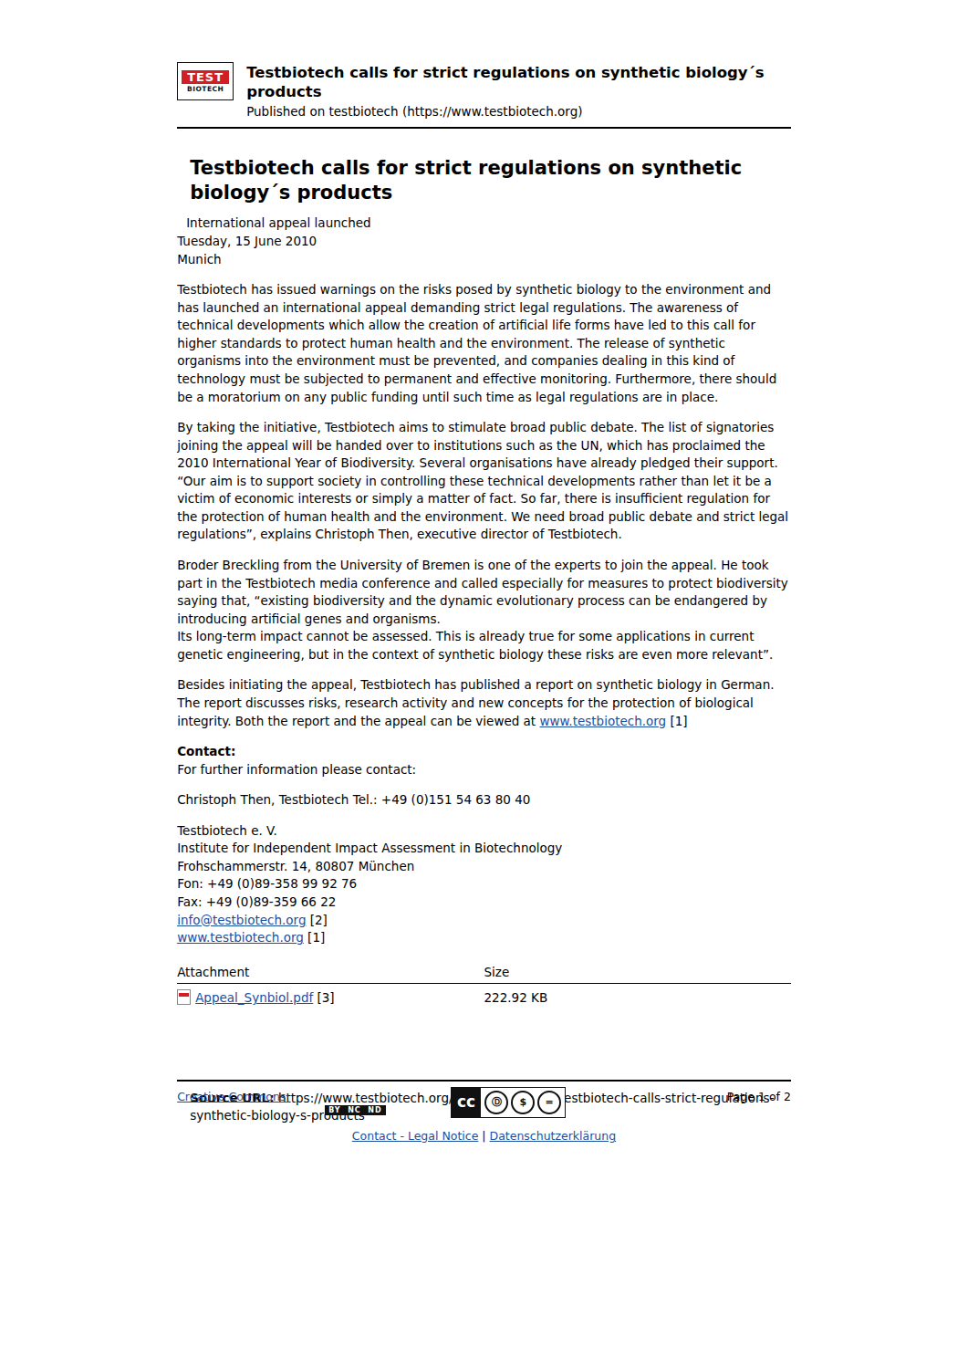TEST BIOTECH
Testbiotech calls for strict regulations on synthetic biology´s products
Published on testbiotech (https://www.testbiotech.org)
Testbiotech calls for strict regulations on synthetic biology´s products
International appeal launched
Tuesday, 15 June 2010
Munich
Testbiotech has issued warnings on the risks posed by synthetic biology to the environment and has launched an international appeal demanding strict legal regulations. The awareness of technical developments which allow the creation of artificial life forms have led to this call for higher standards to protect human health and the environment. The release of synthetic organisms into the environment must be prevented, and companies dealing in this kind of technology must be subjected to permanent and effective monitoring. Furthermore, there should be a moratorium on any public funding until such time as legal regulations are in place.
By taking the initiative, Testbiotech aims to stimulate broad public debate. The list of signatories joining the appeal will be handed over to institutions such as the UN, which has proclaimed the 2010 International Year of Biodiversity. Several organisations have already pledged their support.
“Our aim is to support society in controlling these technical developments rather than let it be a victim of economic interests or simply a matter of fact. So far, there is insufficient regulation for the protection of human health and the environment. We need broad public debate and strict legal regulations”, explains Christoph Then, executive director of Testbiotech.
Broder Breckling from the University of Bremen is one of the experts to join the appeal. He took part in the Testbiotech media conference and called especially for measures to protect biodiversity saying that, “existing biodiversity and the dynamic evolutionary process can be endangered by introducing artificial genes and organisms.
Its long-term impact cannot be assessed. This is already true for some applications in current genetic engineering, but in the context of synthetic biology these risks are even more relevant”.
Besides initiating the appeal, Testbiotech has published a report on synthetic biology in German. The report discusses risks, research activity and new concepts for the protection of biological integrity. Both the report and the appeal can be viewed at www.testbiotech.org [1]
Contact:
For further information please contact:
Christoph Then, Testbiotech Tel.: +49 (0)151 54 63 80 40
Testbiotech e. V.
Institute for Independent Impact Assessment in Biotechnology
Frohschammerstr. 14, 80807 München
Fon: +49 (0)89-358 99 92 76
Fax: +49 (0)89-359 66 22
info@testbiotech.org [2]
www.testbiotech.org [1]
| Attachment | Size |
| --- | --- |
| Appeal_Synbiol.pdf [3] | 222.92 KB |
Source URL: https://www.testbiotech.org/en/press-release/testbiotech-calls-strict-regulations-synthetic-biology-s-products
Creative Commons: cc Ⓓ $ = Page 1 of 2
BY NC ND
Contact - Legal Notice | Datenschutzerklärung